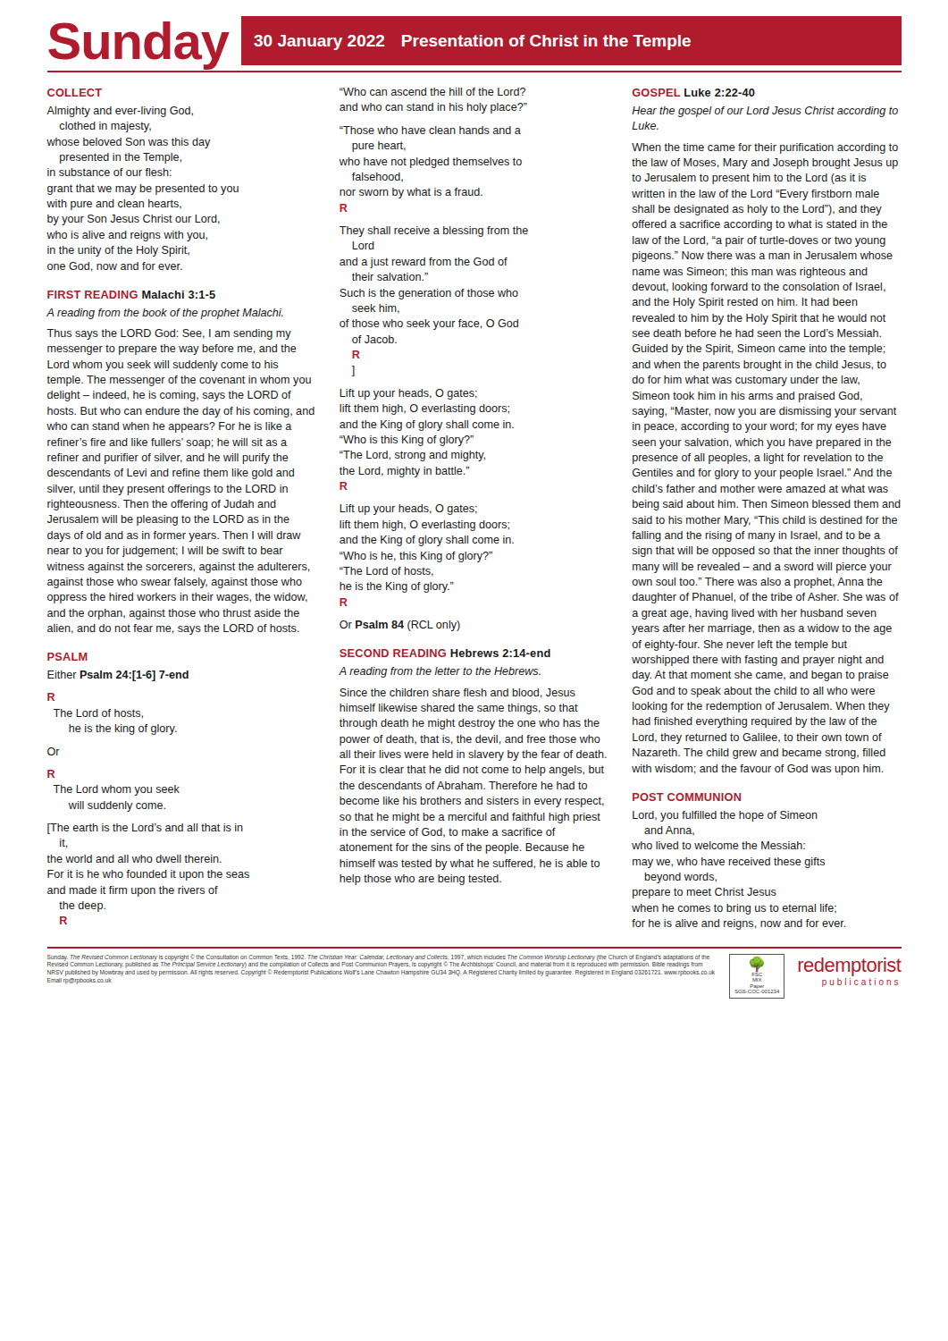Sunday
30 January 2022 Presentation of Christ in the Temple
Collect
Almighty and ever-living God,
clothed in majesty,
whose beloved Son was this day
presented in the Temple,
in substance of our flesh:
grant that we may be presented to you
with pure and clean hearts,
by your Son Jesus Christ our Lord,
who is alive and reigns with you,
in the unity of the Holy Spirit,
one God, now and for ever.
First Reading Malachi 3:1-5
A reading from the book of the prophet Malachi.
Thus says the LORD God: See, I am sending my messenger to prepare the way before me, and the Lord whom you seek will suddenly come to his temple. The messenger of the covenant in whom you delight – indeed, he is coming, says the LORD of hosts. But who can endure the day of his coming, and who can stand when he appears? For he is like a refiner’s fire and like fullers’ soap; he will sit as a refiner and purifier of silver, and he will purify the descendants of Levi and refine them like gold and silver, until they present offerings to the LORD in righteousness. Then the offering of Judah and Jerusalem will be pleasing to the LORD as in the days of old and as in former years. Then I will draw near to you for judgement; I will be swift to bear witness against the sorcerers, against the adulterers, against those who swear falsely, against those who oppress the hired workers in their wages, the widow, and the orphan, against those who thrust aside the alien, and do not fear me, says the LORD of hosts.
Psalm
Either Psalm 24:[1-6] 7-end
R The Lord of hosts, he is the king of glory.
Or
R The Lord whom you seek will suddenly come.
[The earth is the Lord’s and all that is in it, the world and all who dwell therein. For it is he who founded it upon the seas and made it firm upon the rivers of the deep. R
“Who can ascend the hill of the Lord? and who can stand in his holy place?”
“Those who have clean hands and a pure heart, who have not pledged themselves to falsehood, nor sworn by what is a fraud. R
They shall receive a blessing from the Lord and a just reward from the God of their salvation.” Such is the generation of those who seek him, of those who seek your face, O God of Jacob. R]
Lift up your heads, O gates; lift them high, O everlasting doors; and the King of glory shall come in. “Who is this King of glory?” “The Lord, strong and mighty, the Lord, mighty in battle.” R
Lift up your heads, O gates; lift them high, O everlasting doors; and the King of glory shall come in. “Who is he, this King of glory?” “The Lord of hosts, he is the King of glory.” R
Or Psalm 84 (RCL only)
Second Reading Hebrews 2:14-end
A reading from the letter to the Hebrews.
Since the children share flesh and blood, Jesus himself likewise shared the same things, so that through death he might destroy the one who has the power of death, that is, the devil, and free those who all their lives were held in slavery by the fear of death. For it is clear that he did not come to help angels, but the descendants of Abraham. Therefore he had to become like his brothers and sisters in every respect, so that he might be a merciful and faithful high priest in the service of God, to make a sacrifice of atonement for the sins of the people. Because he himself was tested by what he suffered, he is able to help those who are being tested.
Gospel Luke 2:22-40
Hear the gospel of our Lord Jesus Christ according to Luke.
When the time came for their purification according to the law of Moses, Mary and Joseph brought Jesus up to Jerusalem to present him to the Lord (as it is written in the law of the Lord “Every firstborn male shall be designated as holy to the Lord”), and they offered a sacrifice according to what is stated in the law of the Lord, “a pair of turtle-doves or two young pigeons.” Now there was a man in Jerusalem whose name was Simeon; this man was righteous and devout, looking forward to the consolation of Israel, and the Holy Spirit rested on him. It had been revealed to him by the Holy Spirit that he would not see death before he had seen the Lord’s Messiah. Guided by the Spirit, Simeon came into the temple; and when the parents brought in the child Jesus, to do for him what was customary under the law, Simeon took him in his arms and praised God, saying, “Master, now you are dismissing your servant in peace, according to your word; for my eyes have seen your salvation, which you have prepared in the presence of all peoples, a light for revelation to the Gentiles and for glory to your people Israel.” And the child’s father and mother were amazed at what was being said about him. Then Simeon blessed them and said to his mother Mary, “This child is destined for the falling and the rising of many in Israel, and to be a sign that will be opposed so that the inner thoughts of many will be revealed – and a sword will pierce your own soul too.” There was also a prophet, Anna the daughter of Phanuel, of the tribe of Asher. She was of a great age, having lived with her husband seven years after her marriage, then as a widow to the age of eighty-four. She never left the temple but worshipped there with fasting and prayer night and day. At that moment she came, and began to praise God and to speak about the child to all who were looking for the redemption of Jerusalem. When they had finished everything required by the law of the Lord, they returned to Galilee, to their own town of Nazareth. The child grew and became strong, filled with wisdom; and the favour of God was upon him.
Post Communion
Lord, you fulfilled the hope of Simeon
and Anna,
who lived to welcome the Messiah:
may we, who have received these gifts
beyond words,
prepare to meet Christ Jesus
when he comes to bring us to eternal life;
for he is alive and reigns, now and for ever.
Sunday. The Revised Common Lectionary is copyright © the Consultation on Common Texts, 1992. The Christian Year: Calendar, Lectionary and Collects, 1997, which includes The Common Worship Lectionary (the Church of England’s adaptations of the Revised Common Lectionary, published as The Principal Service Lectionary) and the compilation of Collects and Post Communion Prayers, is copyright © The Archbishops’ Council, and material from it is reproduced with permission. Bible readings from NRSV published by Mowbray and used by permission. All rights reserved. Copyright © Redemptorist Publications Wolf’s Lane Chawton Hampshire GU34 3HQ. A Registered Charity limited by guarantee. Registered in England 03261721. www.rpbooks.co.uk Email rp@rpbooks.co.uk
🌳 FSC
MIX
Paper
SGS-COC-001234
redemptorist
publications